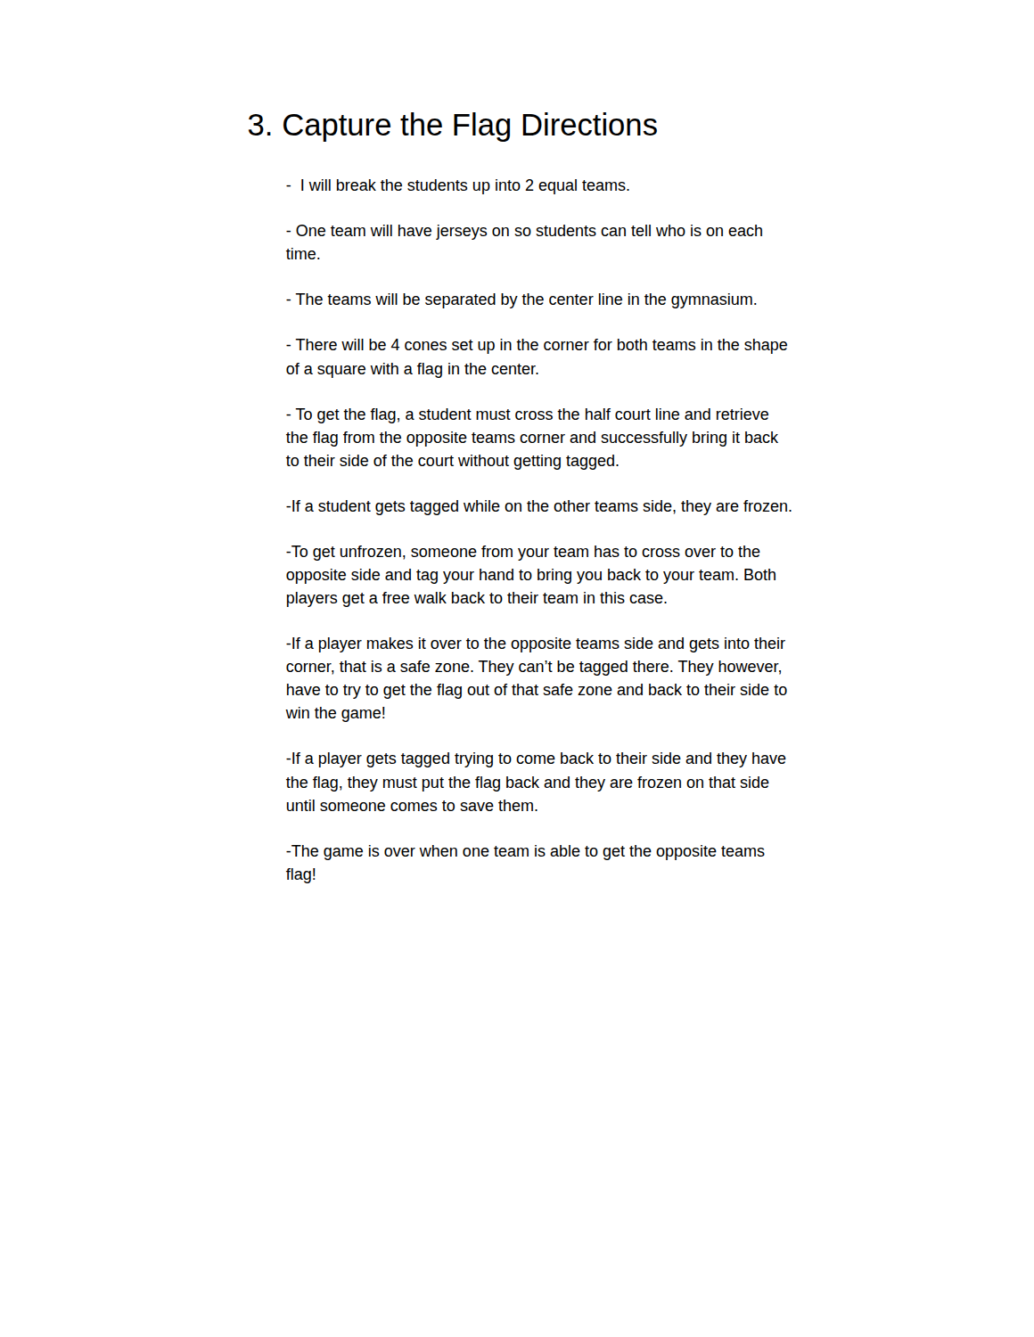3. Capture the Flag Directions
- I will break the students up into 2 equal teams.
- One team will have jerseys on so students can tell who is on each time.
- The teams will be separated by the center line in the gymnasium.
- There will be 4 cones set up in the corner for both teams in the shape of a square with a flag in the center.
- To get the flag, a student must cross the half court line and retrieve the flag from the opposite teams corner and successfully bring it back to their side of the court without getting tagged.
-If a student gets tagged while on the other teams side, they are frozen.
-To get unfrozen, someone from your team has to cross over to the opposite side and tag your hand to bring you back to your team. Both players get a free walk back to their team in this case.
-If a player makes it over to the opposite teams side and gets into their corner, that is a safe zone. They can’t be tagged there. They however, have to try to get the flag out of that safe zone and back to their side to win the game!
-If a player gets tagged trying to come back to their side and they have the flag, they must put the flag back and they are frozen on that side until someone comes to save them.
-The game is over when one team is able to get the opposite teams flag!